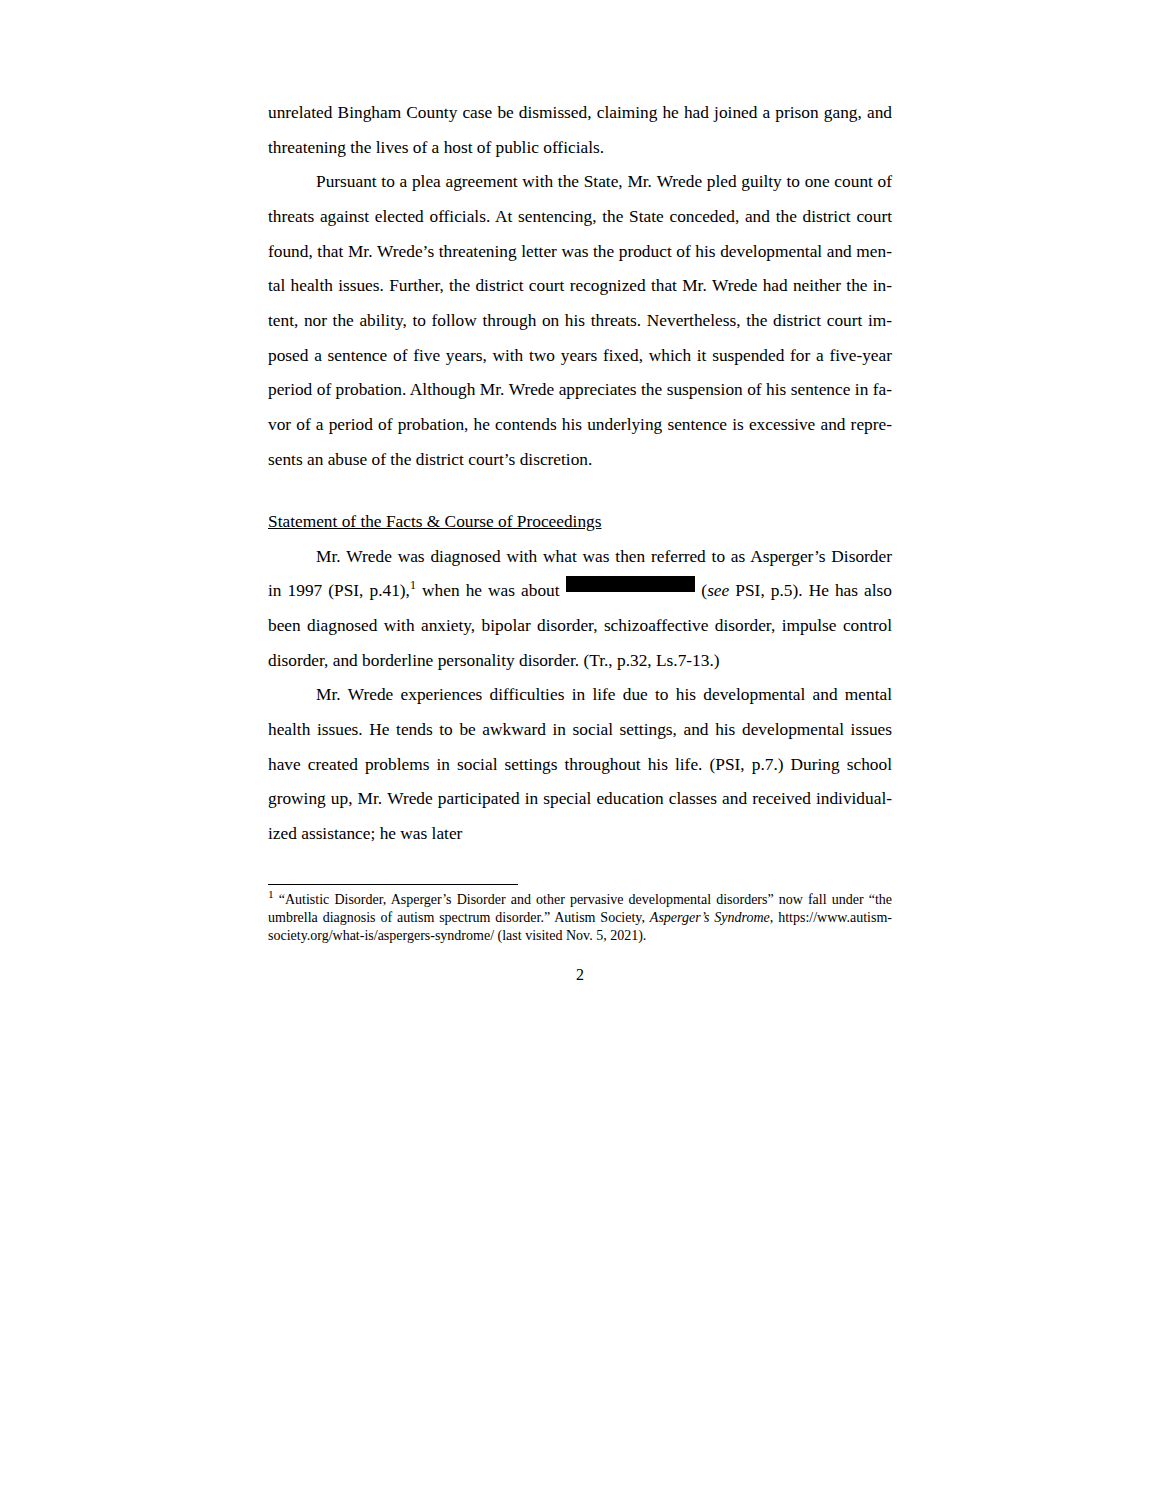unrelated Bingham County case be dismissed, claiming he had joined a prison gang, and threatening the lives of a host of public officials.
Pursuant to a plea agreement with the State, Mr. Wrede pled guilty to one count of threats against elected officials. At sentencing, the State conceded, and the district court found, that Mr. Wrede’s threatening letter was the product of his developmental and mental health issues. Further, the district court recognized that Mr. Wrede had neither the intent, nor the ability, to follow through on his threats. Nevertheless, the district court imposed a sentence of five years, with two years fixed, which it suspended for a five-year period of probation. Although Mr. Wrede appreciates the suspension of his sentence in favor of a period of probation, he contends his underlying sentence is excessive and represents an abuse of the district court’s discretion.
Statement of the Facts & Course of Proceedings
Mr. Wrede was diagnosed with what was then referred to as Asperger’s Disorder in 1997 (PSI, p.41),1 when he was about (see PSI, p.5). He has also been diagnosed with anxiety, bipolar disorder, schizoaffective disorder, impulse control disorder, and borderline personality disorder. (Tr., p.32, Ls.7-13.)
Mr. Wrede experiences difficulties in life due to his developmental and mental health issues. He tends to be awkward in social settings, and his developmental issues have created problems in social settings throughout his life. (PSI, p.7.) During school growing up, Mr. Wrede participated in special education classes and received individualized assistance; he was later
1 “Autistic Disorder, Asperger’s Disorder and other pervasive developmental disorders” now fall under “the umbrella diagnosis of autism spectrum disorder.” Autism Society, Asperger’s Syndrome, https://www.autism-society.org/what-is/aspergers-syndrome/ (last visited Nov. 5, 2021).
2